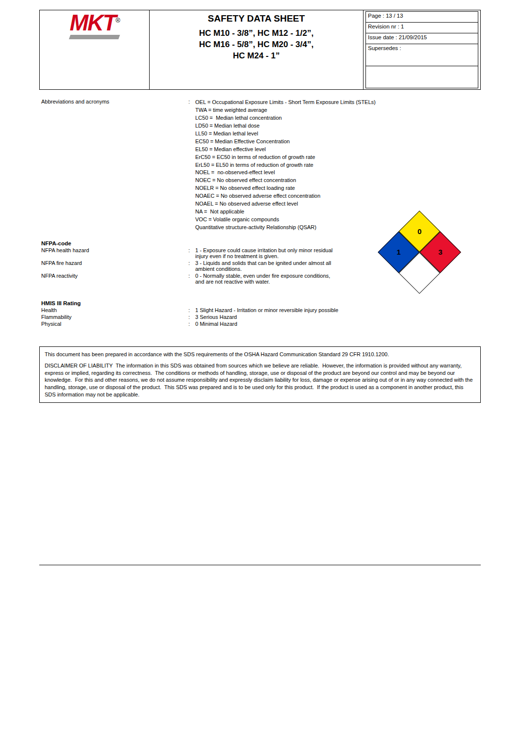| MKT ® | SAFETY DATA SHEET HC M10 - 3/8”, HC M12 - 1/2”, HC M16 - 5/8”, HC M20 - 3/4”, HC M24 - 1” | / Page : 13 / 13 / / Revision nr : 1 / / Issue date : 21/09/2015 / / Supersedes : / |
Abbreviations and acronyms
:
OEL = Occupational Exposure Limits - Short Term Exposure Limits (STELs)
TWA = time weighted average
LC50 = Median lethal concentration
LD50 = Median lethal dose
LL50 = Median lethal level
EC50 = Median Effective Concentration
EL50 = Median effective level
ErC50 = EC50 in terms of reduction of growth rate
ErL50 = EL50 in terms of reduction of growth rate
NOEL = no-observed-effect level
NOEC = No observed effect concentration
NOELR = No observed effect loading rate
NOAEC = No observed adverse effect concentration
NOAEL = No observed adverse effect level
NA = Not applicable
VOC = Volatile organic compounds
Quantitative structure-activity Relationship (QSAR)
NFPA-code
3
1
0
NFPA health hazard
:
1 - Exposure could cause irritation but only minor residual
injury even if no treatment is given.
NFPA fire hazard
:
3 - Liquids and solids that can be ignited under almost all
ambient conditions.
NFPA reactivity
:
0 - Normally stable, even under fire exposure conditions,
and are not reactive with water.
HMIS III Rating
Health
:
1 Slight Hazard - Irritation or minor reversible injury possible
Flammability
:
3 Serious Hazard
Physical
:
0 Minimal Hazard
This document has been prepared in accordance with the SDS requirements of the OSHA Hazard Communication Standard 29 CFR 1910.1200.
DISCLAIMER OF LIABILITY The information in this SDS was obtained from sources which we believe are reliable. However, the information is provided without any warranty, express or implied, regarding its correctness. The conditions or methods of handling, storage, use or disposal of the product are beyond our control and may be beyond our knowledge. For this and other reasons, we do not assume responsibility and expressly disclaim liability for loss, damage or expense arising out of or in any way connected with the handling, storage, use or disposal of the product. This SDS was prepared and is to be used only for this product. If the product is used as a component in another product, this SDS information may not be applicable.